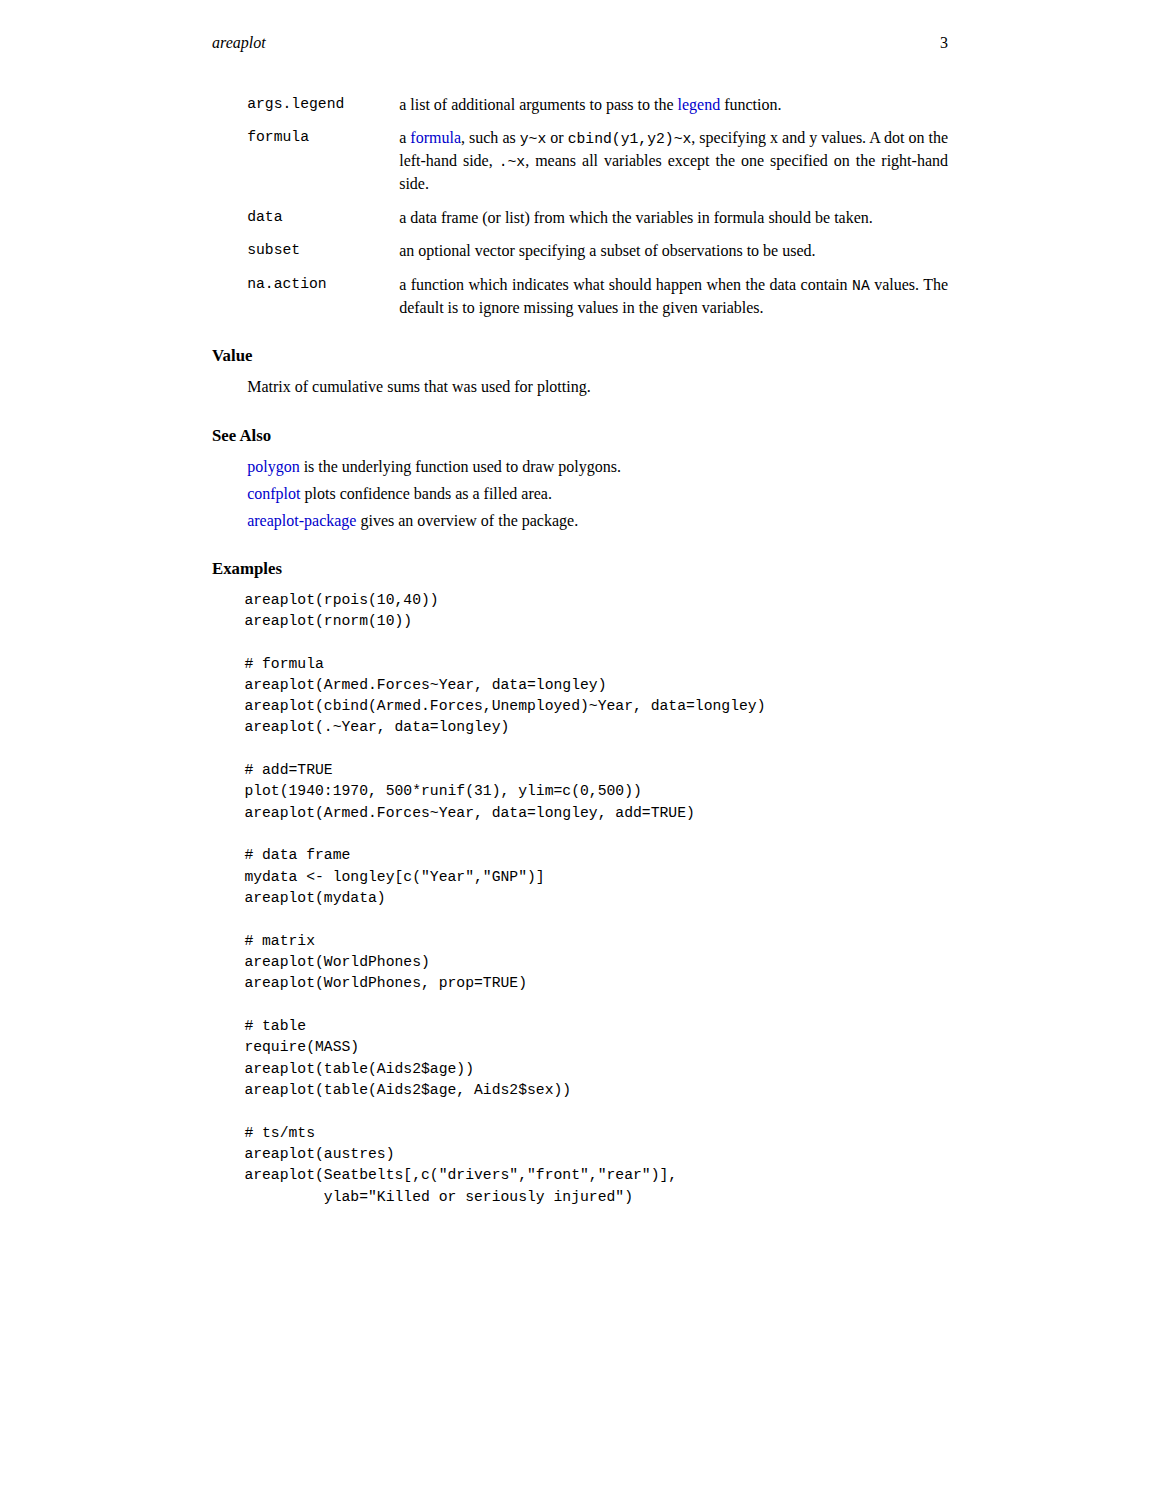areaplot 3
args.legend
a list of additional arguments to pass to the legend function.
formula
a formula, such as y~x or cbind(y1,y2)~x, specifying x and y values. A dot on the left-hand side, .~x, means all variables except the one specified on the right-hand side.
data
a data frame (or list) from which the variables in formula should be taken.
subset
an optional vector specifying a subset of observations to be used.
na.action
a function which indicates what should happen when the data contain NA values. The default is to ignore missing values in the given variables.
Value
Matrix of cumulative sums that was used for plotting.
See Also
polygon is the underlying function used to draw polygons.
confplot plots confidence bands as a filled area.
areaplot-package gives an overview of the package.
Examples
areaplot(rpois(10,40))
areaplot(rnorm(10))

# formula
areaplot(Armed.Forces~Year, data=longley)
areaplot(cbind(Armed.Forces,Unemployed)~Year, data=longley)
areaplot(.~Year, data=longley)

# add=TRUE
plot(1940:1970, 500*runif(31), ylim=c(0,500))
areaplot(Armed.Forces~Year, data=longley, add=TRUE)

# data frame
mydata <- longley[c("Year","GNP")]
areaplot(mydata)

# matrix
areaplot(WorldPhones)
areaplot(WorldPhones, prop=TRUE)

# table
require(MASS)
areaplot(table(Aids2$age))
areaplot(table(Aids2$age, Aids2$sex))

# ts/mts
areaplot(austres)
areaplot(Seatbelts[,c("drivers","front","rear")],
         ylab="Killed or seriously injured")